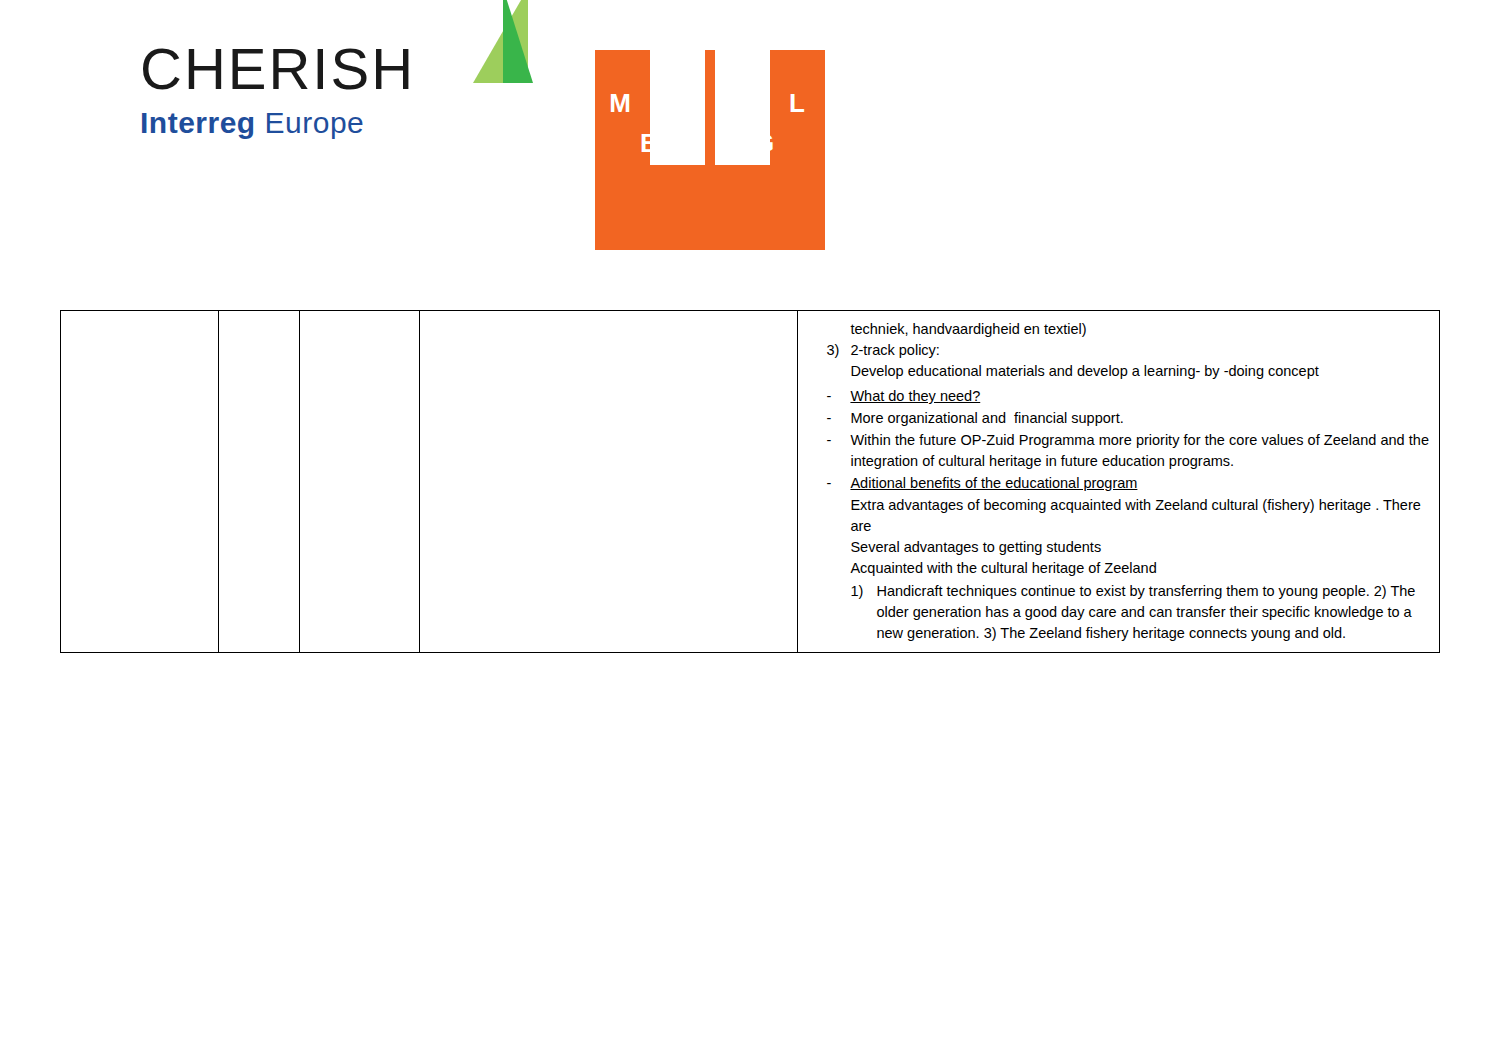CHERISH
Interreg Europe
M I D D E L
B U R G
| | | | | techniek, handvaardigheid en textiel) 3) 2-track policy: Develop educational materials and develop a learning- by -doing concept What do they need? More organizational and financial support. Within the future OP-Zuid Programma more priority for the core values of Zeeland and the integration of cultural heritage in future education programs. Aditional benefits of the educational program Extra advantages of becoming acquainted with Zeeland cultural (fishery) heritage . There are Several advantages to getting students Acquainted with the cultural heritage of Zeeland Handicraft techniques continue to exist by transferring them to young people. 2) The older generation has a good day care and can transfer their specific knowledge to a new generation. 3) The Zeeland fishery heritage connects young and old. |